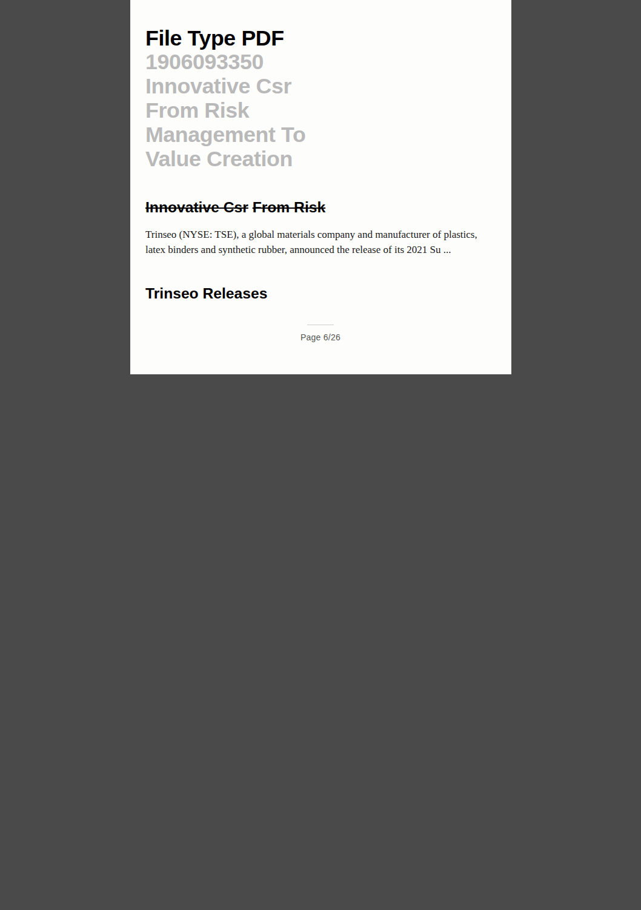File Type PDF
1906093350
Innovative Csr
From Risk
Management To
Value Creation
Innovative Csr From Risk
Trinseo (NYSE: TSE), a global materials company and manufacturer of plastics, latex binders and synthetic rubber, announced the release of its 2021 Su ...
Trinseo Releases
Page 6/26